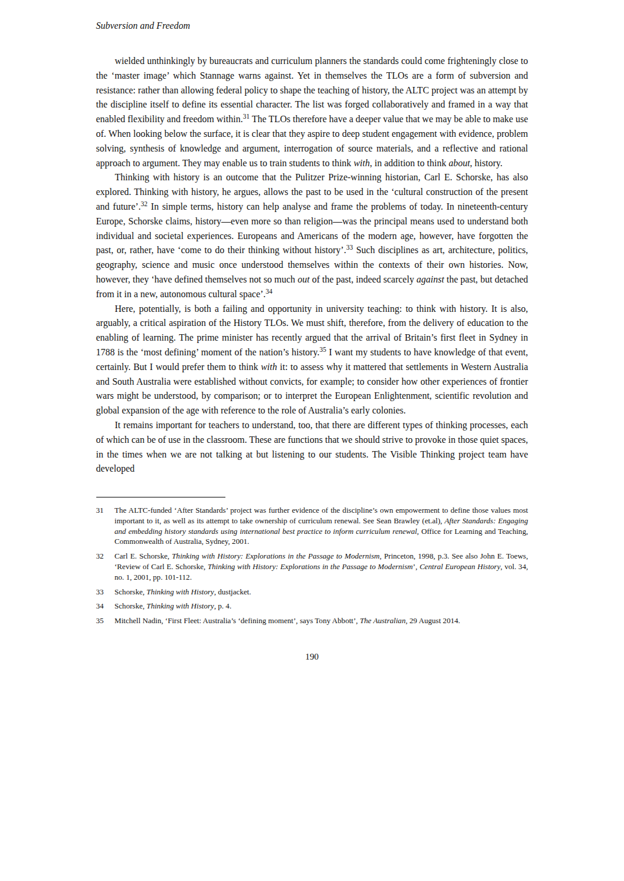Subversion and Freedom
wielded unthinkingly by bureaucrats and curriculum planners the standards could come frighteningly close to the ‘master image’ which Stannage warns against. Yet in themselves the TLOs are a form of subversion and resistance: rather than allowing federal policy to shape the teaching of history, the ALTC project was an attempt by the discipline itself to define its essential character. The list was forged collaboratively and framed in a way that enabled flexibility and freedom within.31 The TLOs therefore have a deeper value that we may be able to make use of. When looking below the surface, it is clear that they aspire to deep student engagement with evidence, problem solving, synthesis of knowledge and argument, interrogation of source materials, and a reflective and rational approach to argument. They may enable us to train students to think with, in addition to think about, history.
Thinking with history is an outcome that the Pulitzer Prize-winning historian, Carl E. Schorske, has also explored. Thinking with history, he argues, allows the past to be used in the ‘cultural construction of the present and future’.32 In simple terms, history can help analyse and frame the problems of today. In nineteenth-century Europe, Schorske claims, history—even more so than religion—was the principal means used to understand both individual and societal experiences. Europeans and Americans of the modern age, however, have forgotten the past, or, rather, have ‘come to do their thinking without history’.33 Such disciplines as art, architecture, politics, geography, science and music once understood themselves within the contexts of their own histories. Now, however, they ‘have defined themselves not so much out of the past, indeed scarcely against the past, but detached from it in a new, autonomous cultural space’.34
Here, potentially, is both a failing and opportunity in university teaching: to think with history. It is also, arguably, a critical aspiration of the History TLOs. We must shift, therefore, from the delivery of education to the enabling of learning. The prime minister has recently argued that the arrival of Britain’s first fleet in Sydney in 1788 is the ‘most defining’ moment of the nation’s history.35 I want my students to have knowledge of that event, certainly. But I would prefer them to think with it: to assess why it mattered that settlements in Western Australia and South Australia were established without convicts, for example; to consider how other experiences of frontier wars might be understood, by comparison; or to interpret the European Enlightenment, scientific revolution and global expansion of the age with reference to the role of Australia’s early colonies.
It remains important for teachers to understand, too, that there are different types of thinking processes, each of which can be of use in the classroom. These are functions that we should strive to provoke in those quiet spaces, in the times when we are not talking at but listening to our students. The Visible Thinking project team have developed
The ALTC-funded ‘After Standards’ project was further evidence of the discipline’s own empowerment to define those values most important to it, as well as its attempt to take ownership of curriculum renewal. See Sean Brawley (et.al), After Standards: Engaging and embedding history standards using international best practice to inform curriculum renewal, Office for Learning and Teaching, Commonwealth of Australia, Sydney, 2001.
Carl E. Schorske, Thinking with History: Explorations in the Passage to Modernism, Princeton, 1998, p.3. See also John E. Toews, ‘Review of Carl E. Schorske, Thinking with History: Explorations in the Passage to Modernism’, Central European History, vol. 34, no. 1, 2001, pp. 101-112.
Schorske, Thinking with History, dustjacket.
Schorske, Thinking with History, p. 4.
Mitchell Nadin, ‘First Fleet: Australia’s ‘defining moment’, says Tony Abbott’, The Australian, 29 August 2014.
190